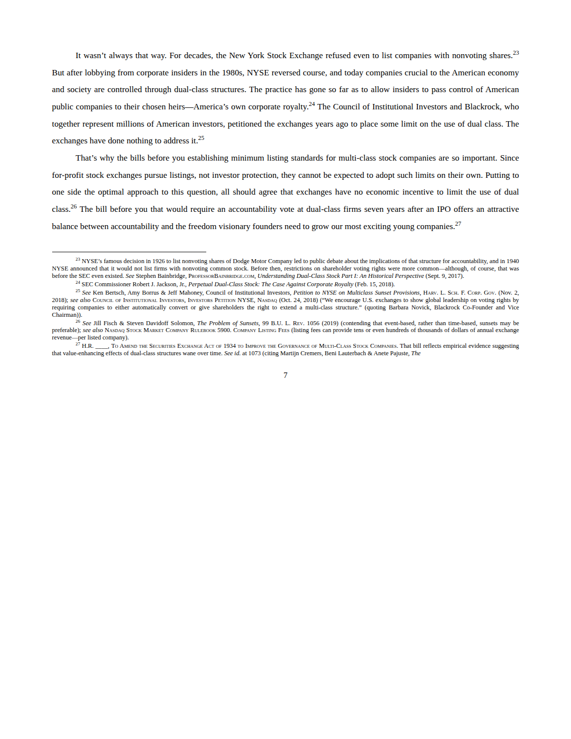It wasn’t always that way. For decades, the New York Stock Exchange refused even to list companies with nonvoting shares.23 But after lobbying from corporate insiders in the 1980s, NYSE reversed course, and today companies crucial to the American economy and society are controlled through dual-class structures. The practice has gone so far as to allow insiders to pass control of American public companies to their chosen heirs—America’s own corporate royalty.24 The Council of Institutional Investors and Blackrock, who together represent millions of American investors, petitioned the exchanges years ago to place some limit on the use of dual class. The exchanges have done nothing to address it.25
That’s why the bills before you establishing minimum listing standards for multi-class stock companies are so important. Since for-profit stock exchanges pursue listings, not investor protection, they cannot be expected to adopt such limits on their own. Putting to one side the optimal approach to this question, all should agree that exchanges have no economic incentive to limit the use of dual class.26 The bill before you that would require an accountability vote at dual-class firms seven years after an IPO offers an attractive balance between accountability and the freedom visionary founders need to grow our most exciting young companies.27
23 NYSE’s famous decision in 1926 to list nonvoting shares of Dodge Motor Company led to public debate about the implications of that structure for accountability, and in 1940 NYSE announced that it would not list firms with nonvoting common stock. Before then, restrictions on shareholder voting rights were more common—although, of course, that was before the SEC even existed. See Stephen Bainbridge, ProfessorBainbridge.com, Understanding Dual-Class Stock Part I: An Historical Perspective (Sept. 9, 2017).
24 SEC Commissioner Robert J. Jackson, Jr., Perpetual Dual-Class Stock: The Case Against Corporate Royalty (Feb. 15, 2018).
25 See Ken Bertsch, Amy Borrus & Jeff Mahoney, Council of Institutional Investors, Petition to NYSE on Multiclass Sunset Provisions, Harv. L. Sch. F. Corp. Gov. (Nov. 2, 2018); see also Council of Institutional Investors, Investors Petition NYSE, Nasdaq (Oct. 24, 2018) (“We encourage U.S. exchanges to show global leadership on voting rights by requiring companies to either automatically convert or give shareholders the right to extend a multi-class structure.” (quoting Barbara Novick, Blackrock Co-Founder and Vice Chairman)).
26 See Jill Fisch & Steven Davidoff Solomon, The Problem of Sunsets, 99 B.U. L. Rev. 1056 (2019) (contending that event-based, rather than time-based, sunsets may be preferable); see also Nasdaq Stock Market Company Rulebook 5900. Company Listing Fees (listing fees can provide tens or even hundreds of thousands of dollars of annual exchange revenue—per listed company).
27 H.R. ____, To Amend the Securities Exchange Act of 1934 to Improve the Governance of Multi-Class Stock Companies. That bill reflects empirical evidence suggesting that value-enhancing effects of dual-class structures wane over time. See id. at 1073 (citing Martijn Cremers, Beni Lauterbach & Anete Pajuste, The
7